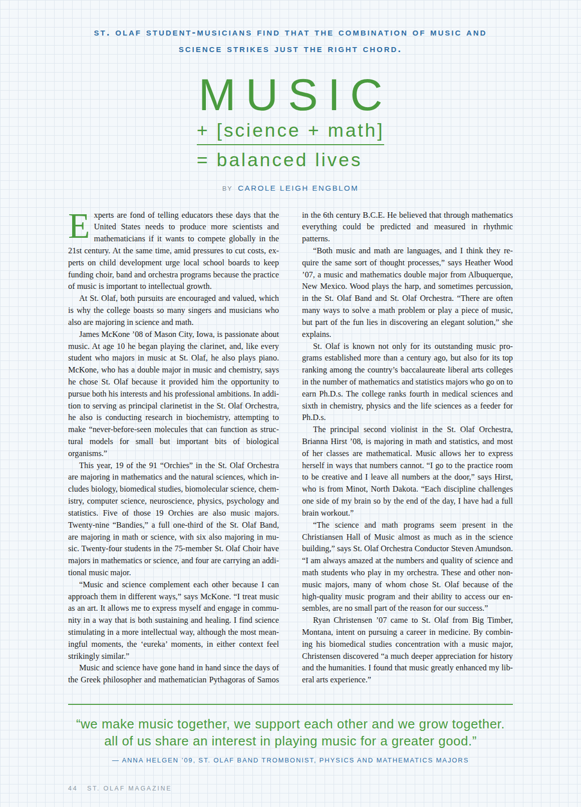St. Olaf student-musicians find that the combination of music and science strikes just the right chord.
MUSIC
+ [science + math] = balanced lives
by Carole Leigh Engblom
Experts are fond of telling educators these days that the United States needs to produce more scientists and mathematicians if it wants to compete globally in the 21st century. At the same time, amid pressures to cut costs, experts on child development urge local school boards to keep funding choir, band and orchestra programs because the practice of music is important to intellectual growth.
At St. Olaf, both pursuits are encouraged and valued, which is why the college boasts so many singers and musicians who also are majoring in science and math.
James McKone ’08 of Mason City, Iowa, is passionate about music. At age 10 he began playing the clarinet, and, like every student who majors in music at St. Olaf, he also plays piano. McKone, who has a double major in music and chemistry, says he chose St. Olaf because it provided him the opportunity to pursue both his interests and his professional ambitions. In addition to serving as principal clarinetist in the St. Olaf Orchestra, he also is conducting research in biochemistry, attempting to make “never-before-seen molecules that can function as structural models for small but important bits of biological organisms.”
This year, 19 of the 91 “Orchies” in the St. Olaf Orchestra are majoring in mathematics and the natural sciences, which includes biology, biomedical studies, biomolecular science, chemistry, computer science, neuroscience, physics, psychology and statistics. Five of those 19 Orchies are also music majors. Twenty-nine “Bandies,” a full one-third of the St. Olaf Band, are majoring in math or science, with six also majoring in music. Twenty-four students in the 75-member St. Olaf Choir have majors in mathematics or science, and four are carrying an additional music major.
“Music and science complement each other because I can approach them in different ways,” says McKone. “I treat music as an art. It allows me to express myself and engage in community in a way that is both sustaining and healing. I find science stimulating in a more intellectual way, although the most meaningful moments, the ‘eureka’ moments, in either context feel strikingly similar.”
Music and science have gone hand in hand since the days of the Greek philosopher and mathematician Pythagoras of Samos in the 6th century B.C.E. He believed that through mathematics everything could be predicted and measured in rhythmic patterns.
“Both music and math are languages, and I think they require the same sort of thought processes,” says Heather Wood ’07, a music and mathematics double major from Albuquerque, New Mexico. Wood plays the harp, and sometimes percussion, in the St. Olaf Band and St. Olaf Orchestra. “There are often many ways to solve a math problem or play a piece of music, but part of the fun lies in discovering an elegant solution,” she explains.
St. Olaf is known not only for its outstanding music programs established more than a century ago, but also for its top ranking among the country’s baccalaureate liberal arts colleges in the number of mathematics and statistics majors who go on to earn Ph.D.s. The college ranks fourth in medical sciences and sixth in chemistry, physics and the life sciences as a feeder for Ph.D.s.
The principal second violinist in the St. Olaf Orchestra, Brianna Hirst ’08, is majoring in math and statistics, and most of her classes are mathematical. Music allows her to express herself in ways that numbers cannot. “I go to the practice room to be creative and I leave all numbers at the door,” says Hirst, who is from Minot, North Dakota. “Each discipline challenges one side of my brain so by the end of the day, I have had a full brain workout.”
“The science and math programs seem present in the Christiansen Hall of Music almost as much as in the science building,” says St. Olaf Orchestra Conductor Steven Amundson. “I am always amazed at the numbers and quality of science and math students who play in my orchestra. These and other non-music majors, many of whom chose St. Olaf because of the high-quality music program and their ability to access our ensembles, are no small part of the reason for our success.”
Ryan Christensen ’07 came to St. Olaf from Big Timber, Montana, intent on pursuing a career in medicine. By combining his biomedical studies concentration with a music major, Christensen discovered “a much deeper appreciation for history and the humanities. I found that music greatly enhanced my liberal arts experience.”
“We make music together, we support each other and we grow together. All of us share an interest in playing music for a greater good.”
— Anna Helgen ’09, St. Olaf Band trombonist, physics and mathematics majors
44 St. Olaf Magazine